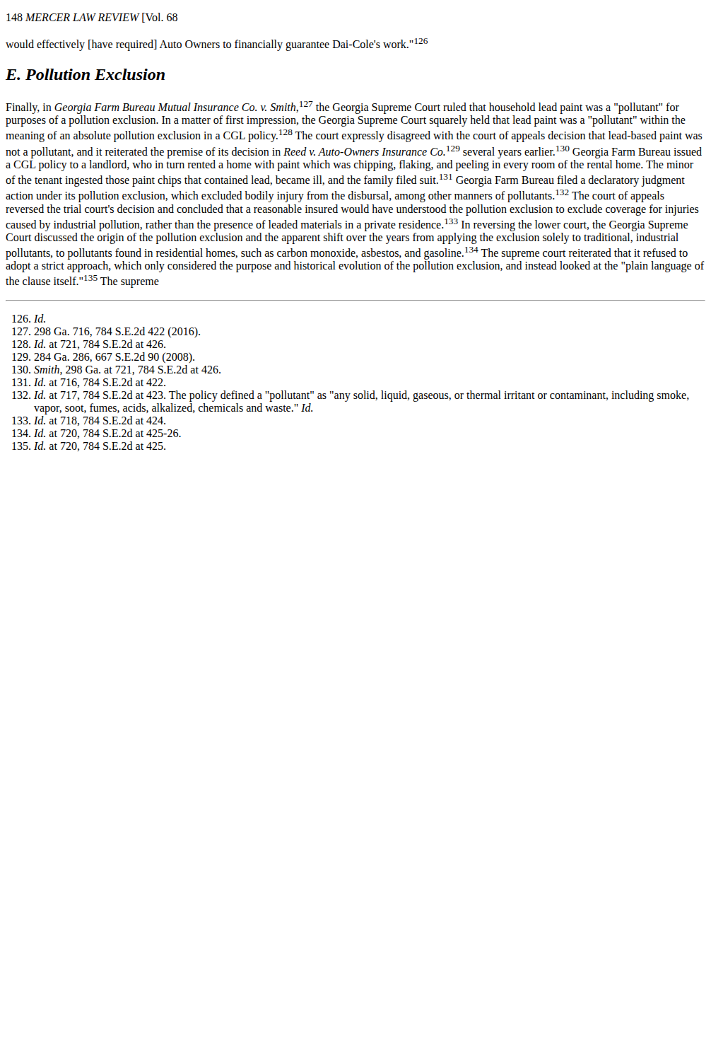148 MERCER LAW REVIEW [Vol. 68
would effectively [have required] Auto Owners to financially guarantee Dai-Cole's work."126
E. Pollution Exclusion
Finally, in Georgia Farm Bureau Mutual Insurance Co. v. Smith,127 the Georgia Supreme Court ruled that household lead paint was a "pollutant" for purposes of a pollution exclusion. In a matter of first impression, the Georgia Supreme Court squarely held that lead paint was a "pollutant" within the meaning of an absolute pollution exclusion in a CGL policy.128 The court expressly disagreed with the court of appeals decision that lead-based paint was not a pollutant, and it reiterated the premise of its decision in Reed v. Auto-Owners Insurance Co.129 several years earlier.130 Georgia Farm Bureau issued a CGL policy to a landlord, who in turn rented a home with paint which was chipping, flaking, and peeling in every room of the rental home. The minor of the tenant ingested those paint chips that contained lead, became ill, and the family filed suit.131 Georgia Farm Bureau filed a declaratory judgment action under its pollution exclusion, which excluded bodily injury from the disbursal, among other manners of pollutants.132 The court of appeals reversed the trial court's decision and concluded that a reasonable insured would have understood the pollution exclusion to exclude coverage for injuries caused by industrial pollution, rather than the presence of leaded materials in a private residence.133 In reversing the lower court, the Georgia Supreme Court discussed the origin of the pollution exclusion and the apparent shift over the years from applying the exclusion solely to traditional, industrial pollutants, to pollutants found in residential homes, such as carbon monoxide, asbestos, and gasoline.134 The supreme court reiterated that it refused to adopt a strict approach, which only considered the purpose and historical evolution of the pollution exclusion, and instead looked at the "plain language of the clause itself."135 The supreme
Id.
298 Ga. 716, 784 S.E.2d 422 (2016).
Id. at 721, 784 S.E.2d at 426.
284 Ga. 286, 667 S.E.2d 90 (2008).
Smith, 298 Ga. at 721, 784 S.E.2d at 426.
Id. at 716, 784 S.E.2d at 422.
Id. at 717, 784 S.E.2d at 423. The policy defined a "pollutant" as "any solid, liquid, gaseous, or thermal irritant or contaminant, including smoke, vapor, soot, fumes, acids, alkalized, chemicals and waste." Id.
Id. at 718, 784 S.E.2d at 424.
Id. at 720, 784 S.E.2d at 425-26.
Id. at 720, 784 S.E.2d at 425.